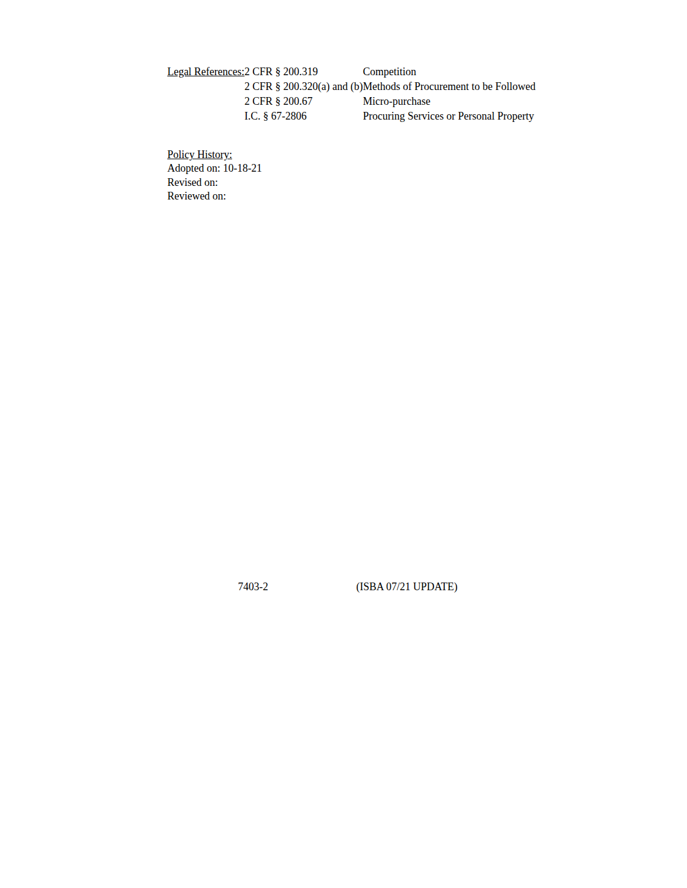| Legal References: | 2 CFR § 200.319 | Competition |
| | 2 CFR § 200.320(a) and (b) | Methods of Procurement to be Followed |
| | 2 CFR § 200.67 | Micro-purchase |
| | I.C. § 67-2806 | Procuring Services or Personal Property |
Policy History:
Adopted on: 10-18-21
Revised on:
Reviewed on:
7403-2 (ISBA 07/21 UPDATE)